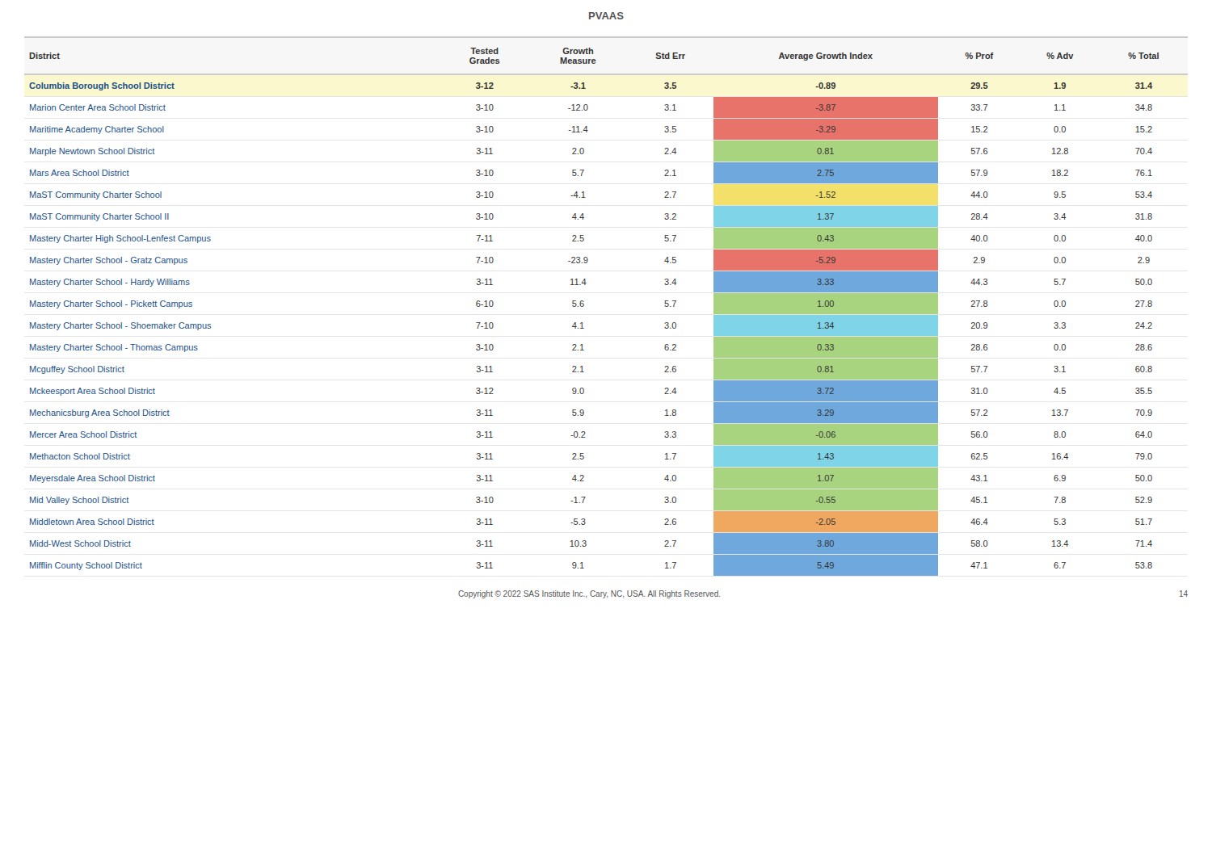PVAAS
| District | Tested Grades | Growth Measure | Std Err | Average Growth Index | % Prof | % Adv | % Total |
| --- | --- | --- | --- | --- | --- | --- | --- |
| Columbia Borough School District | 3-12 | -3.1 | 3.5 | -0.89 | 29.5 | 1.9 | 31.4 |
| Marion Center Area School District | 3-10 | -12.0 | 3.1 | -3.87 | 33.7 | 1.1 | 34.8 |
| Maritime Academy Charter School | 3-10 | -11.4 | 3.5 | -3.29 | 15.2 | 0.0 | 15.2 |
| Marple Newtown School District | 3-11 | 2.0 | 2.4 | 0.81 | 57.6 | 12.8 | 70.4 |
| Mars Area School District | 3-10 | 5.7 | 2.1 | 2.75 | 57.9 | 18.2 | 76.1 |
| MaST Community Charter School | 3-10 | -4.1 | 2.7 | -1.52 | 44.0 | 9.5 | 53.4 |
| MaST Community Charter School II | 3-10 | 4.4 | 3.2 | 1.37 | 28.4 | 3.4 | 31.8 |
| Mastery Charter High School-Lenfest Campus | 7-11 | 2.5 | 5.7 | 0.43 | 40.0 | 0.0 | 40.0 |
| Mastery Charter School - Gratz Campus | 7-10 | -23.9 | 4.5 | -5.29 | 2.9 | 0.0 | 2.9 |
| Mastery Charter School - Hardy Williams | 3-11 | 11.4 | 3.4 | 3.33 | 44.3 | 5.7 | 50.0 |
| Mastery Charter School - Pickett Campus | 6-10 | 5.6 | 5.7 | 1.00 | 27.8 | 0.0 | 27.8 |
| Mastery Charter School - Shoemaker Campus | 7-10 | 4.1 | 3.0 | 1.34 | 20.9 | 3.3 | 24.2 |
| Mastery Charter School - Thomas Campus | 3-10 | 2.1 | 6.2 | 0.33 | 28.6 | 0.0 | 28.6 |
| Mcguffey School District | 3-11 | 2.1 | 2.6 | 0.81 | 57.7 | 3.1 | 60.8 |
| Mckeesport Area School District | 3-12 | 9.0 | 2.4 | 3.72 | 31.0 | 4.5 | 35.5 |
| Mechanicsburg Area School District | 3-11 | 5.9 | 1.8 | 3.29 | 57.2 | 13.7 | 70.9 |
| Mercer Area School District | 3-11 | -0.2 | 3.3 | -0.06 | 56.0 | 8.0 | 64.0 |
| Methacton School District | 3-11 | 2.5 | 1.7 | 1.43 | 62.5 | 16.4 | 79.0 |
| Meyersdale Area School District | 3-11 | 4.2 | 4.0 | 1.07 | 43.1 | 6.9 | 50.0 |
| Mid Valley School District | 3-10 | -1.7 | 3.0 | -0.55 | 45.1 | 7.8 | 52.9 |
| Middletown Area School District | 3-11 | -5.3 | 2.6 | -2.05 | 46.4 | 5.3 | 51.7 |
| Midd-West School District | 3-11 | 10.3 | 2.7 | 3.80 | 58.0 | 13.4 | 71.4 |
| Mifflin County School District | 3-11 | 9.1 | 1.7 | 5.49 | 47.1 | 6.7 | 53.8 |
Copyright © 2022 SAS Institute Inc., Cary, NC, USA. All Rights Reserved. 14